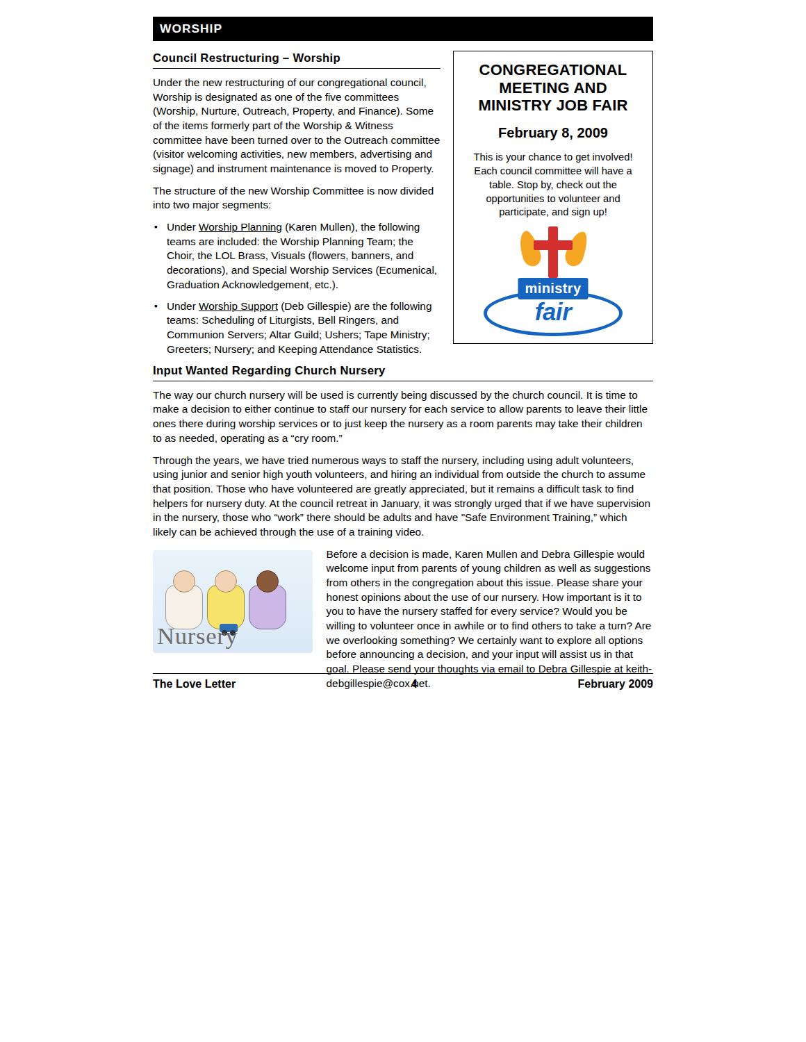WORSHIP
Council Restructuring – Worship
Under the new restructuring of our congregational council, Worship is designated as one of the five committees (Worship, Nurture, Outreach, Property, and Finance). Some of the items formerly part of the Worship & Witness committee have been turned over to the Outreach committee (visitor welcoming activities, new members, advertising and signage) and instrument maintenance is moved to Property.
The structure of the new Worship Committee is now divided into two major segments:
Under Worship Planning (Karen Mullen), the following teams are included: the Worship Planning Team; the Choir, the LOL Brass, Visuals (flowers, banners, and decorations), and Special Worship Services (Ecumenical, Graduation Acknowledgement, etc.).
Under Worship Support (Deb Gillespie) are the following teams: Scheduling of Liturgists, Bell Ringers, and Communion Servers; Altar Guild; Ushers; Tape Ministry; Greeters; Nursery; and Keeping Attendance Statistics.
Congregational Meeting and Ministry Job Fair
February 8, 2009
This is your chance to get involved! Each council committee will have a table. Stop by, check out the opportunities to volunteer and participate, and sign up!
ministry
fair
Input Wanted Regarding Church Nursery
The way our church nursery will be used is currently being discussed by the church council. It is time to make a decision to either continue to staff our nursery for each service to allow parents to leave their little ones there during worship services or to just keep the nursery as a room parents may take their children to as needed, operating as a “cry room.”
Through the years, we have tried numerous ways to staff the nursery, including using adult volunteers, using junior and senior high youth volunteers, and hiring an individual from outside the church to assume that position. Those who have volunteered are greatly appreciated, but it remains a difficult task to find helpers for nursery duty. At the council retreat in January, it was strongly urged that if we have supervision in the nursery, those who “work” there should be adults and have "Safe Environment Training,” which likely can be achieved through the use of a training video.
Nursery
Before a decision is made, Karen Mullen and Debra Gillespie would welcome input from parents of young children as well as suggestions from others in the congregation about this issue. Please share your honest opinions about the use of our nursery. How important is it to you to have the nursery staffed for every service? Would you be willing to volunteer once in awhile or to find others to take a turn? Are we overlooking something? We certainly want to explore all options before announcing a decision, and your input will assist us in that goal. Please send your thoughts via email to Debra Gillespie at keith-debgillespie@cox.net.
| The Love Letter | 4 | February 2009 |